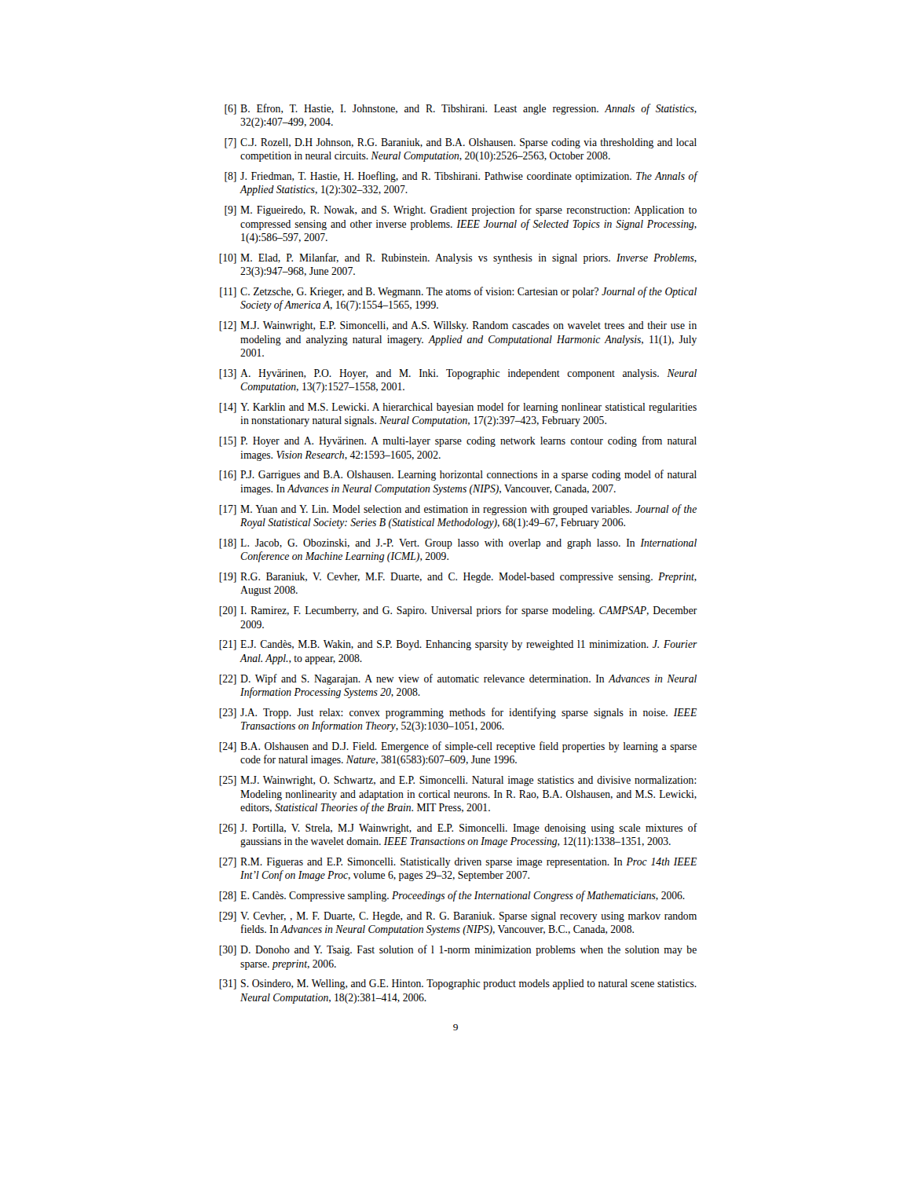[6] B. Efron, T. Hastie, I. Johnstone, and R. Tibshirani. Least angle regression. Annals of Statistics, 32(2):407–499, 2004.
[7] C.J. Rozell, D.H Johnson, R.G. Baraniuk, and B.A. Olshausen. Sparse coding via thresholding and local competition in neural circuits. Neural Computation, 20(10):2526–2563, October 2008.
[8] J. Friedman, T. Hastie, H. Hoefling, and R. Tibshirani. Pathwise coordinate optimization. The Annals of Applied Statistics, 1(2):302–332, 2007.
[9] M. Figueiredo, R. Nowak, and S. Wright. Gradient projection for sparse reconstruction: Application to compressed sensing and other inverse problems. IEEE Journal of Selected Topics in Signal Processing, 1(4):586–597, 2007.
[10] M. Elad, P. Milanfar, and R. Rubinstein. Analysis vs synthesis in signal priors. Inverse Problems, 23(3):947–968, June 2007.
[11] C. Zetzsche, G. Krieger, and B. Wegmann. The atoms of vision: Cartesian or polar? Journal of the Optical Society of America A, 16(7):1554–1565, 1999.
[12] M.J. Wainwright, E.P. Simoncelli, and A.S. Willsky. Random cascades on wavelet trees and their use in modeling and analyzing natural imagery. Applied and Computational Harmonic Analysis, 11(1), July 2001.
[13] A. Hyvärinen, P.O. Hoyer, and M. Inki. Topographic independent component analysis. Neural Computation, 13(7):1527–1558, 2001.
[14] Y. Karklin and M.S. Lewicki. A hierarchical bayesian model for learning nonlinear statistical regularities in nonstationary natural signals. Neural Computation, 17(2):397–423, February 2005.
[15] P. Hoyer and A. Hyvärinen. A multi-layer sparse coding network learns contour coding from natural images. Vision Research, 42:1593–1605, 2002.
[16] P.J. Garrigues and B.A. Olshausen. Learning horizontal connections in a sparse coding model of natural images. In Advances in Neural Computation Systems (NIPS), Vancouver, Canada, 2007.
[17] M. Yuan and Y. Lin. Model selection and estimation in regression with grouped variables. Journal of the Royal Statistical Society: Series B (Statistical Methodology), 68(1):49–67, February 2006.
[18] L. Jacob, G. Obozinski, and J.-P. Vert. Group lasso with overlap and graph lasso. In International Conference on Machine Learning (ICML), 2009.
[19] R.G. Baraniuk, V. Cevher, M.F. Duarte, and C. Hegde. Model-based compressive sensing. Preprint, August 2008.
[20] I. Ramirez, F. Lecumberry, and G. Sapiro. Universal priors for sparse modeling. CAMPSAP, December 2009.
[21] E.J. Candès, M.B. Wakin, and S.P. Boyd. Enhancing sparsity by reweighted l1 minimization. J. Fourier Anal. Appl., to appear, 2008.
[22] D. Wipf and S. Nagarajan. A new view of automatic relevance determination. In Advances in Neural Information Processing Systems 20, 2008.
[23] J.A. Tropp. Just relax: convex programming methods for identifying sparse signals in noise. IEEE Transactions on Information Theory, 52(3):1030–1051, 2006.
[24] B.A. Olshausen and D.J. Field. Emergence of simple-cell receptive field properties by learning a sparse code for natural images. Nature, 381(6583):607–609, June 1996.
[25] M.J. Wainwright, O. Schwartz, and E.P. Simoncelli. Natural image statistics and divisive normalization: Modeling nonlinearity and adaptation in cortical neurons. In R. Rao, B.A. Olshausen, and M.S. Lewicki, editors, Statistical Theories of the Brain. MIT Press, 2001.
[26] J. Portilla, V. Strela, M.J Wainwright, and E.P. Simoncelli. Image denoising using scale mixtures of gaussians in the wavelet domain. IEEE Transactions on Image Processing, 12(11):1338–1351, 2003.
[27] R.M. Figueras and E.P. Simoncelli. Statistically driven sparse image representation. In Proc 14th IEEE Int’l Conf on Image Proc, volume 6, pages 29–32, September 2007.
[28] E. Candès. Compressive sampling. Proceedings of the International Congress of Mathematicians, 2006.
[29] V. Cevher, , M. F. Duarte, C. Hegde, and R. G. Baraniuk. Sparse signal recovery using markov random fields. In Advances in Neural Computation Systems (NIPS), Vancouver, B.C., Canada, 2008.
[30] D. Donoho and Y. Tsaig. Fast solution of l 1-norm minimization problems when the solution may be sparse. preprint, 2006.
[31] S. Osindero, M. Welling, and G.E. Hinton. Topographic product models applied to natural scene statistics. Neural Computation, 18(2):381–414, 2006.
9